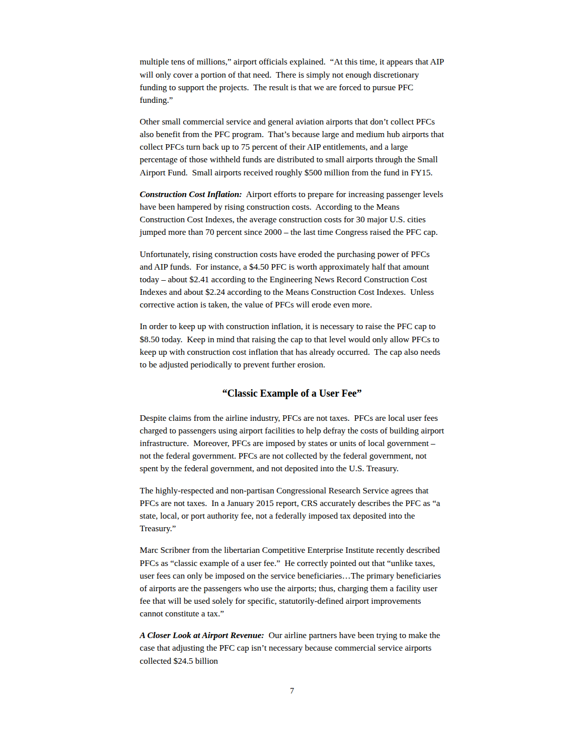multiple tens of millions,” airport officials explained. “At this time, it appears that AIP will only cover a portion of that need. There is simply not enough discretionary funding to support the projects. The result is that we are forced to pursue PFC funding.”
Other small commercial service and general aviation airports that don’t collect PFCs also benefit from the PFC program. That’s because large and medium hub airports that collect PFCs turn back up to 75 percent of their AIP entitlements, and a large percentage of those withheld funds are distributed to small airports through the Small Airport Fund. Small airports received roughly $500 million from the fund in FY15.
Construction Cost Inflation: Airport efforts to prepare for increasing passenger levels have been hampered by rising construction costs. According to the Means Construction Cost Indexes, the average construction costs for 30 major U.S. cities jumped more than 70 percent since 2000 – the last time Congress raised the PFC cap.
Unfortunately, rising construction costs have eroded the purchasing power of PFCs and AIP funds. For instance, a $4.50 PFC is worth approximately half that amount today – about $2.41 according to the Engineering News Record Construction Cost Indexes and about $2.24 according to the Means Construction Cost Indexes. Unless corrective action is taken, the value of PFCs will erode even more.
In order to keep up with construction inflation, it is necessary to raise the PFC cap to $8.50 today. Keep in mind that raising the cap to that level would only allow PFCs to keep up with construction cost inflation that has already occurred. The cap also needs to be adjusted periodically to prevent further erosion.
“Classic Example of a User Fee”
Despite claims from the airline industry, PFCs are not taxes. PFCs are local user fees charged to passengers using airport facilities to help defray the costs of building airport infrastructure. Moreover, PFCs are imposed by states or units of local government – not the federal government. PFCs are not collected by the federal government, not spent by the federal government, and not deposited into the U.S. Treasury.
The highly-respected and non-partisan Congressional Research Service agrees that PFCs are not taxes. In a January 2015 report, CRS accurately describes the PFC as “a state, local, or port authority fee, not a federally imposed tax deposited into the Treasury.”
Marc Scribner from the libertarian Competitive Enterprise Institute recently described PFCs as “classic example of a user fee.” He correctly pointed out that “unlike taxes, user fees can only be imposed on the service beneficiaries…The primary beneficiaries of airports are the passengers who use the airports; thus, charging them a facility user fee that will be used solely for specific, statutorily-defined airport improvements cannot constitute a tax.”
A Closer Look at Airport Revenue: Our airline partners have been trying to make the case that adjusting the PFC cap isn’t necessary because commercial service airports collected $24.5 billion
7